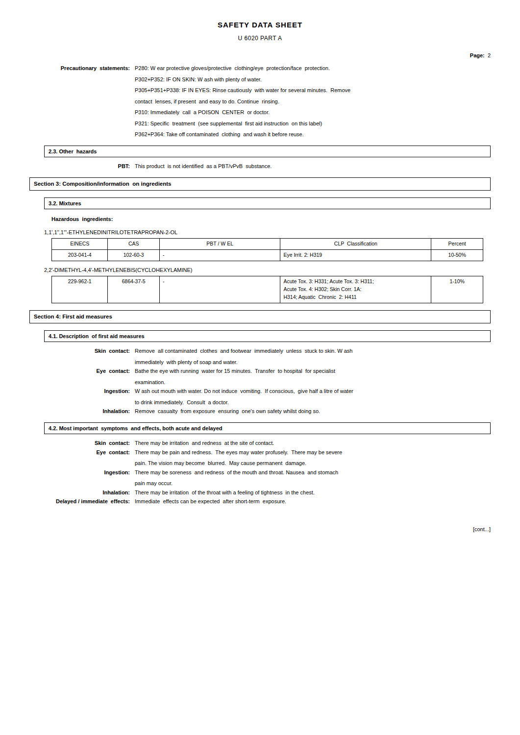SAFETY DATA SHEET
U 6020 PART A
Page: 2
Precautionary statements:
P280: W ear protective gloves/protective clothing/eye protection/face protection.
P302+P352: IF ON SKIN: W ash with plenty of water.
P305+P351+P338: IF IN EYES: Rinse cautiously with water for several minutes. Remove
contact lenses, if present and easy to do. Continue rinsing.
P310: Immediately call a POISON CENTER or doctor.
P321: Specific treatment (see supplemental first aid instruction on this label)
P362+P364: Take off contaminated clothing and wash it before reuse.
2.3. Other hazards
PBT:
This product is not identified as a PBT/vPvB substance.
Section 3: Composition/information on ingredients
3.2. Mixtures
Hazardous ingredients:
1,1',1'',1'''-ETHYLENEDINITRILOTETRAPROPAN-2-OL
| EINECS | CAS | PBT / W EL | CLP Classification | Percent |
| --- | --- | --- | --- | --- |
| 203-041-4 | 102-60-3 | - | Eye Irrit. 2: H319 | 10-50% |
2,2'-DIMETHYL-4,4'-METHYLENEBIS(CYCLOHEXYLAMINE)
| 229-962-1 | 6864-37-5 | - | Acute Tox. 3: H331; Acute Tox. 3: H311; Acute Tox. 4: H302; Skin Corr. 1A: H314; Aquatic Chronic 2: H411 | 1-10% |
Section 4: First aid measures
4.1. Description of first aid measures
Skin contact:
Remove all contaminated clothes and footwear immediately unless stuck to skin. W ash
immediately with plenty of soap and water.
Eye contact:
Bathe the eye with running water for 15 minutes. Transfer to hospital for specialist
examination.
Ingestion:
W ash out mouth with water. Do not induce vomiting. If conscious, give half a litre of water
to drink immediately. Consult a doctor.
Inhalation:
Remove casualty from exposure ensuring one's own safety whilst doing so.
4.2. Most important symptoms and effects, both acute and delayed
Skin contact:
There may be irritation and redness at the site of contact.
Eye contact:
There may be pain and redness. The eyes may water profusely. There may be severe
pain. The vision may become blurred. May cause permanent damage.
Ingestion:
There may be soreness and redness of the mouth and throat. Nausea and stomach
pain may occur.
Inhalation:
There may be irritation of the throat with a feeling of tightness in the chest.
Delayed / immediate effects:
Immediate effects can be expected after short-term exposure.
[cont...]